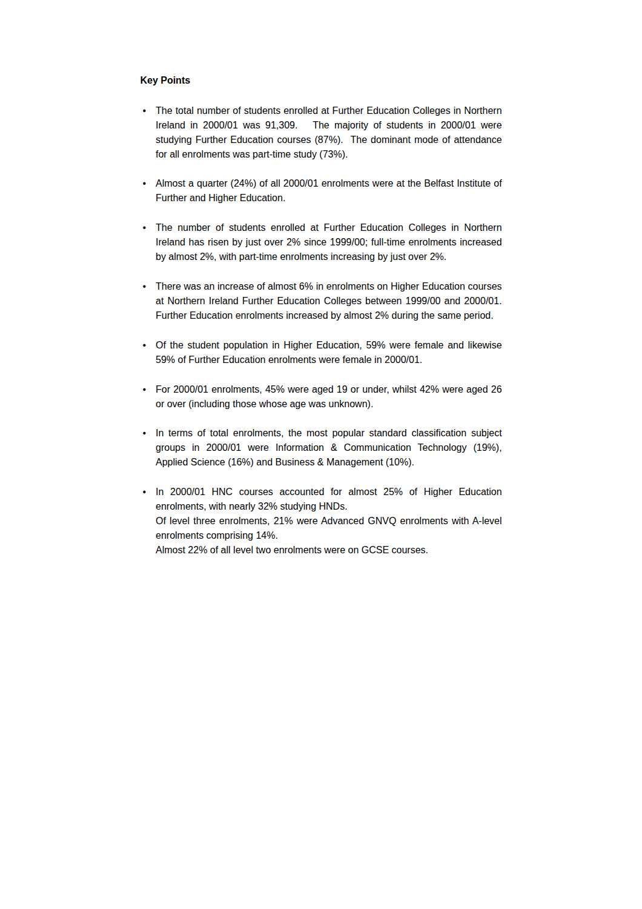Key Points
The total number of students enrolled at Further Education Colleges in Northern Ireland in 2000/01 was 91,309. The majority of students in 2000/01 were studying Further Education courses (87%). The dominant mode of attendance for all enrolments was part-time study (73%).
Almost a quarter (24%) of all 2000/01 enrolments were at the Belfast Institute of Further and Higher Education.
The number of students enrolled at Further Education Colleges in Northern Ireland has risen by just over 2% since 1999/00; full-time enrolments increased by almost 2%, with part-time enrolments increasing by just over 2%.
There was an increase of almost 6% in enrolments on Higher Education courses at Northern Ireland Further Education Colleges between 1999/00 and 2000/01. Further Education enrolments increased by almost 2% during the same period.
Of the student population in Higher Education, 59% were female and likewise 59% of Further Education enrolments were female in 2000/01.
For 2000/01 enrolments, 45% were aged 19 or under, whilst 42% were aged 26 or over (including those whose age was unknown).
In terms of total enrolments, the most popular standard classification subject groups in 2000/01 were Information & Communication Technology (19%), Applied Science (16%) and Business & Management (10%).
In 2000/01 HNC courses accounted for almost 25% of Higher Education enrolments, with nearly 32% studying HNDs.
Of level three enrolments, 21% were Advanced GNVQ enrolments with A-level enrolments comprising 14%.
Almost 22% of all level two enrolments were on GCSE courses.